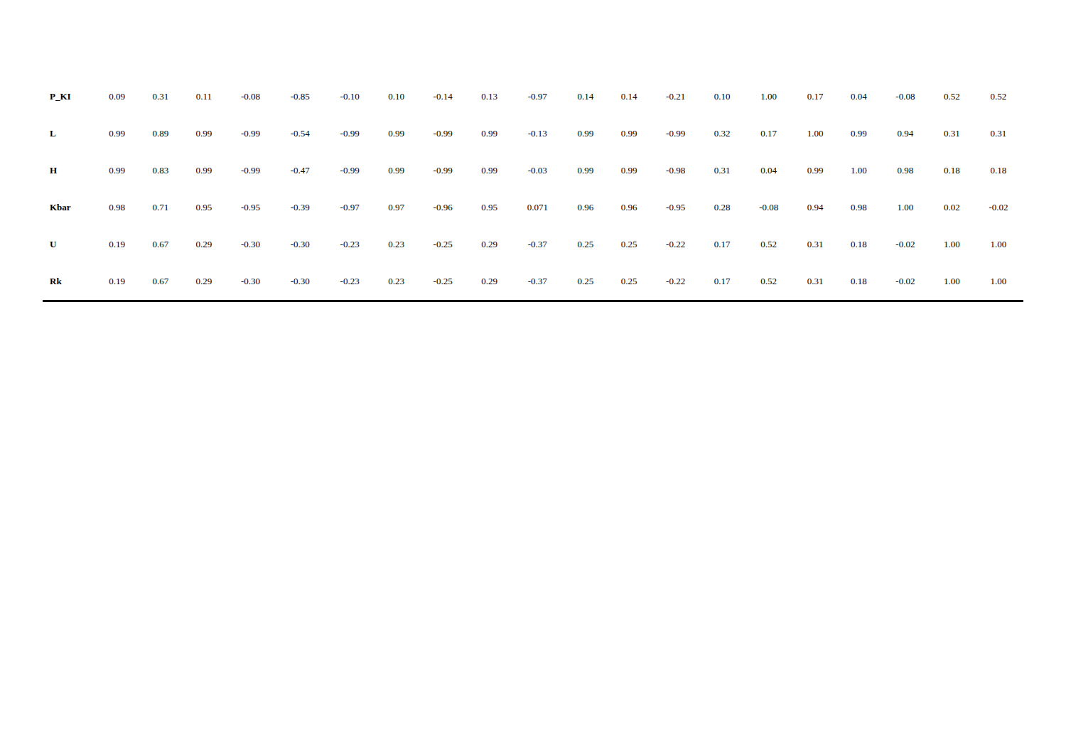| P_KI | 0.09 | 0.31 | 0.11 | -0.08 | -0.85 | -0.10 | 0.10 | -0.14 | 0.13 | -0.97 | 0.14 | 0.14 | -0.21 | 0.10 | 1.00 | 0.17 | 0.04 | -0.08 | 0.52 | 0.52 |
| L | 0.99 | 0.89 | 0.99 | -0.99 | -0.54 | -0.99 | 0.99 | -0.99 | 0.99 | -0.13 | 0.99 | 0.99 | -0.99 | 0.32 | 0.17 | 1.00 | 0.99 | 0.94 | 0.31 | 0.31 |
| H | 0.99 | 0.83 | 0.99 | -0.99 | -0.47 | -0.99 | 0.99 | -0.99 | 0.99 | -0.03 | 0.99 | 0.99 | -0.98 | 0.31 | 0.04 | 0.99 | 1.00 | 0.98 | 0.18 | 0.18 |
| Kbar | 0.98 | 0.71 | 0.95 | -0.95 | -0.39 | -0.97 | 0.97 | -0.96 | 0.95 | 0.071 | 0.96 | 0.96 | -0.95 | 0.28 | -0.08 | 0.94 | 0.98 | 1.00 | 0.02 | -0.02 |
| U | 0.19 | 0.67 | 0.29 | -0.30 | -0.30 | -0.23 | 0.23 | -0.25 | 0.29 | -0.37 | 0.25 | 0.25 | -0.22 | 0.17 | 0.52 | 0.31 | 0.18 | -0.02 | 1.00 | 1.00 |
| Rk | 0.19 | 0.67 | 0.29 | -0.30 | -0.30 | -0.23 | 0.23 | -0.25 | 0.29 | -0.37 | 0.25 | 0.25 | -0.22 | 0.17 | 0.52 | 0.31 | 0.18 | -0.02 | 1.00 | 1.00 |